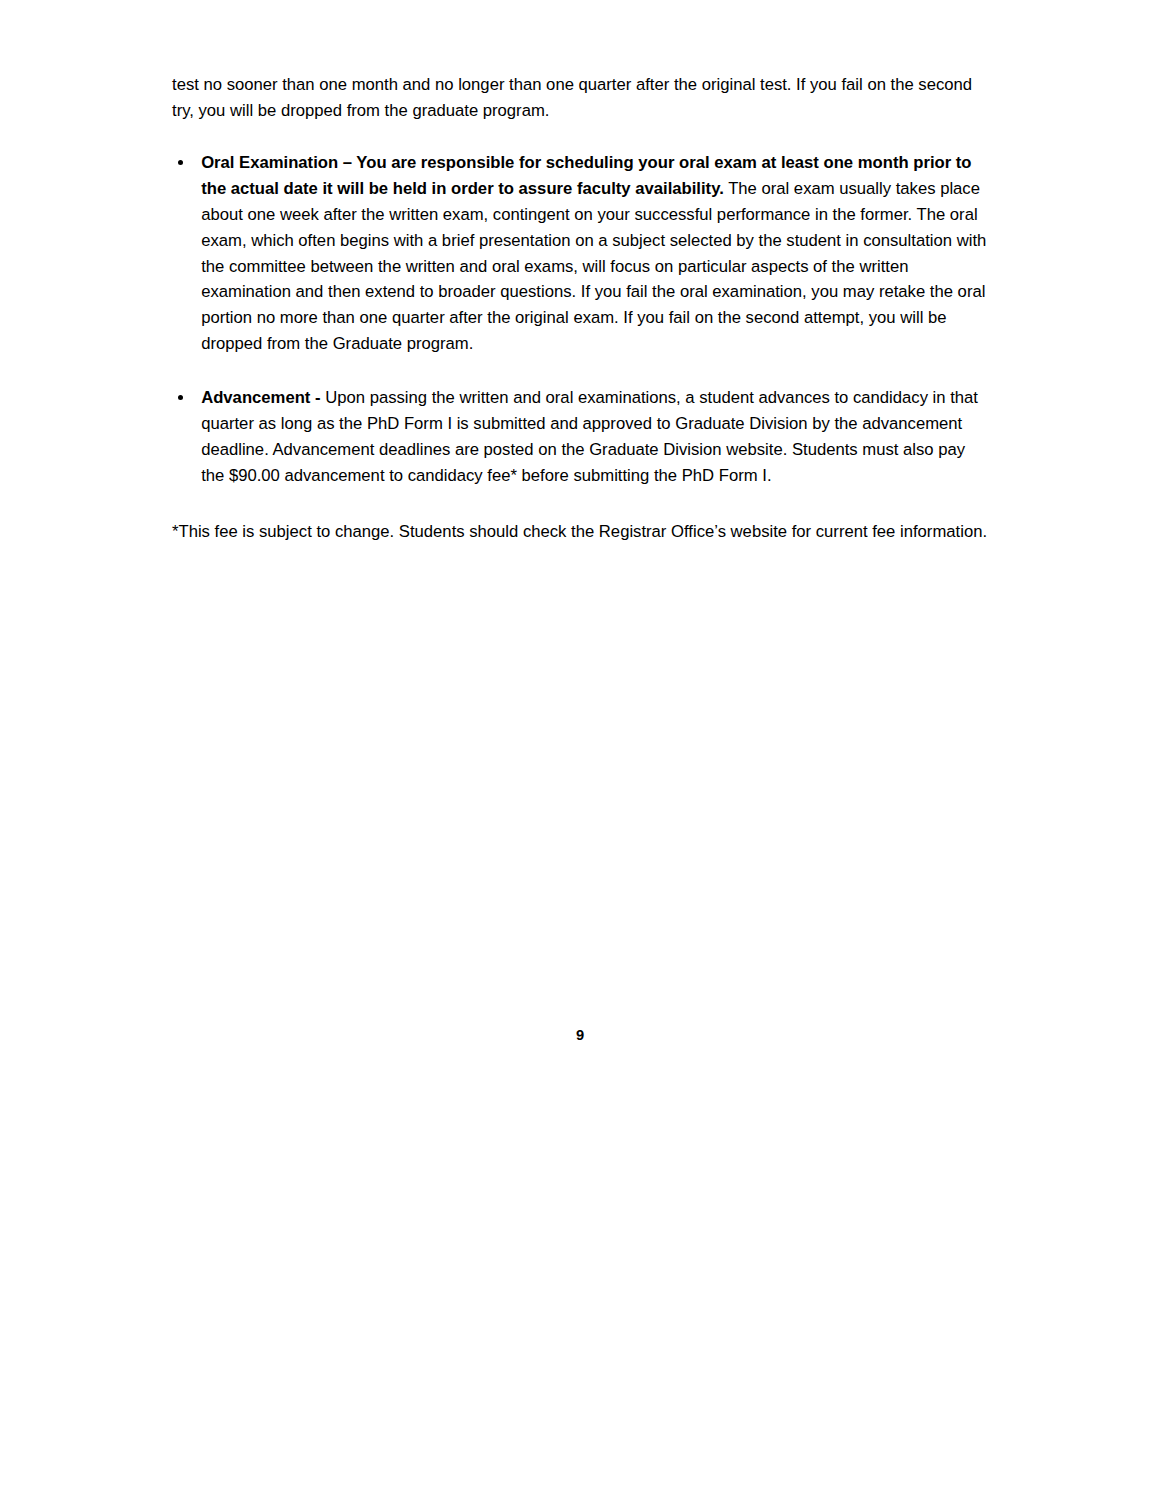test no sooner than one month and no longer than one quarter after the original test. If you fail on the second try, you will be dropped from the graduate program.
Oral Examination – You are responsible for scheduling your oral exam at least one month prior to the actual date it will be held in order to assure faculty availability. The oral exam usually takes place about one week after the written exam, contingent on your successful performance in the former. The oral exam, which often begins with a brief presentation on a subject selected by the student in consultation with the committee between the written and oral exams, will focus on particular aspects of the written examination and then extend to broader questions. If you fail the oral examination, you may retake the oral portion no more than one quarter after the original exam. If you fail on the second attempt, you will be dropped from the Graduate program.
Advancement - Upon passing the written and oral examinations, a student advances to candidacy in that quarter as long as the PhD Form I is submitted and approved to Graduate Division by the advancement deadline. Advancement deadlines are posted on the Graduate Division website. Students must also pay the $90.00 advancement to candidacy fee* before submitting the PhD Form I.
*This fee is subject to change. Students should check the Registrar Office’s website for current fee information.
9